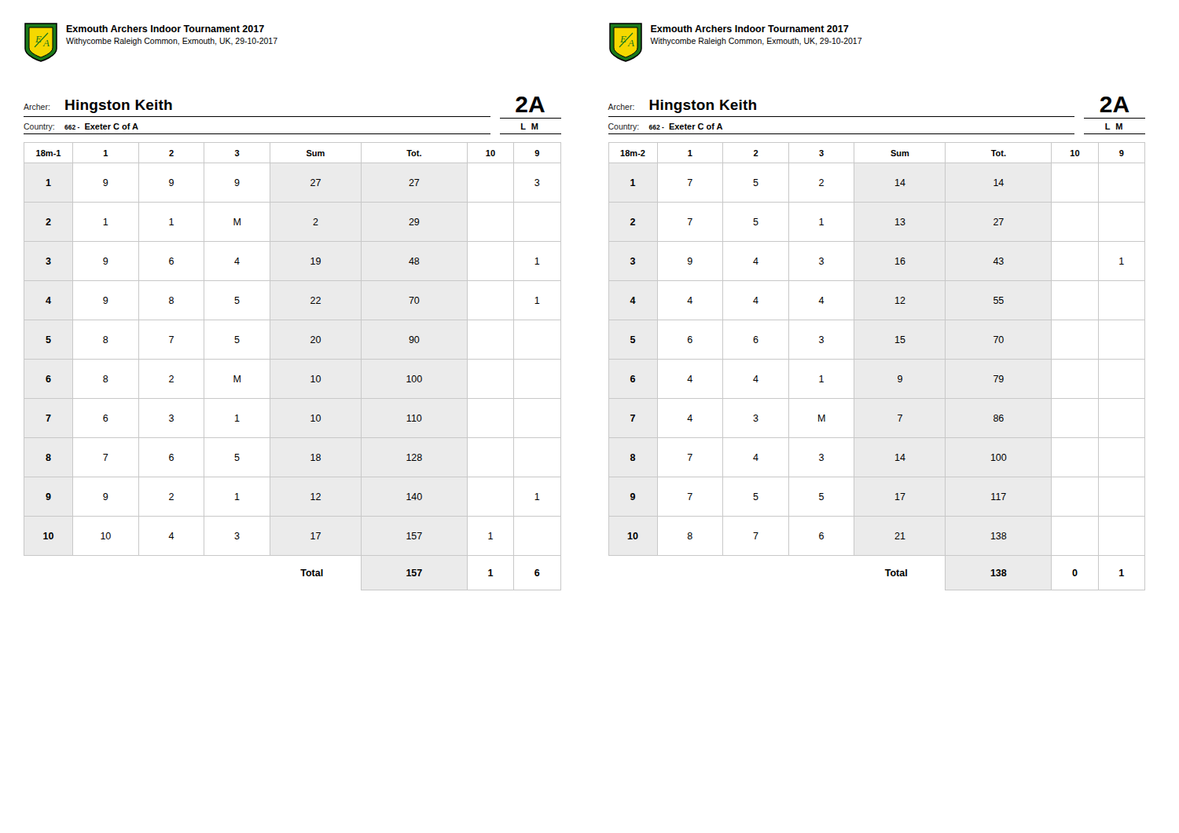E A
Exmouth Archers Indoor Tournament 2017
Withycombe Raleigh Common, Exmouth, UK, 29-10-2017
Archer: Hingston Keith
Country: 662 - Exeter C of A
2A
L M
| 18m-1 | 1 | 2 | 3 | Sum | Tot. | 10 | 9 |
| --- | --- | --- | --- | --- | --- | --- | --- |
| 1 | 9 | 9 | 9 | 27 | 27 | | 3 |
| 2 | 1 | 1 | M | 2 | 29 | | |
| 3 | 9 | 6 | 4 | 19 | 48 | | 1 |
| 4 | 9 | 8 | 5 | 22 | 70 | | 1 |
| 5 | 8 | 7 | 5 | 20 | 90 | | |
| 6 | 8 | 2 | M | 10 | 100 | | |
| 7 | 6 | 3 | 1 | 10 | 110 | | |
| 8 | 7 | 6 | 5 | 18 | 128 | | |
| 9 | 9 | 2 | 1 | 12 | 140 | | 1 |
| 10 | 10 | 4 | 3 | 17 | 157 | 1 | |
| | Total | 157 | 1 | 6 |
E A
Exmouth Archers Indoor Tournament 2017
Withycombe Raleigh Common, Exmouth, UK, 29-10-2017
Archer: Hingston Keith
Country: 662 - Exeter C of A
2A
L M
| 18m-2 | 1 | 2 | 3 | Sum | Tot. | 10 | 9 |
| --- | --- | --- | --- | --- | --- | --- | --- |
| 1 | 7 | 5 | 2 | 14 | 14 | | |
| 2 | 7 | 5 | 1 | 13 | 27 | | |
| 3 | 9 | 4 | 3 | 16 | 43 | | 1 |
| 4 | 4 | 4 | 4 | 12 | 55 | | |
| 5 | 6 | 6 | 3 | 15 | 70 | | |
| 6 | 4 | 4 | 1 | 9 | 79 | | |
| 7 | 4 | 3 | M | 7 | 86 | | |
| 8 | 7 | 4 | 3 | 14 | 100 | | |
| 9 | 7 | 5 | 5 | 17 | 117 | | |
| 10 | 8 | 7 | 6 | 21 | 138 | | |
| | Total | 138 | 0 | 1 |